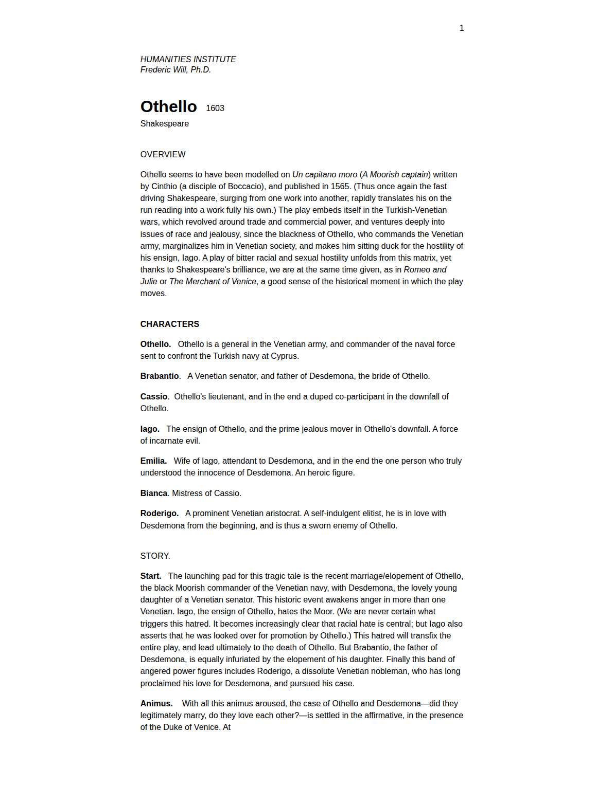1
HUMANITIES INSTITUTE
Frederic Will, Ph.D.
Othello
1603
Shakespeare
OVERVIEW
Othello seems to have been modelled on Un capitano moro (A Moorish captain) written by Cinthio (a disciple of Boccacio), and published in 1565. (Thus once again the fast driving Shakespeare, surging from one work into another, rapidly translates his on the run reading into a work fully his own.) The play embeds itself in the Turkish-Venetian wars, which revolved around trade and commercial power, and ventures deeply into issues of race and jealousy, since the blackness of Othello, who commands the Venetian army, marginalizes him in Venetian society, and makes him sitting duck for the hostility of his ensign, Iago. A play of bitter racial and sexual hostility unfolds from this matrix, yet thanks to Shakespeare's brilliance, we are at the same time given, as in Romeo and Julie or The Merchant of Venice, a good sense of the historical moment in which the play moves.
CHARACTERS
Othello. Othello is a general in the Venetian army, and commander of the naval force sent to confront the Turkish navy at Cyprus.
Brabantio. A Venetian senator, and father of Desdemona, the bride of Othello.
Cassio. Othello's lieutenant, and in the end a duped co-participant in the downfall of Othello.
Iago. The ensign of Othello, and the prime jealous mover in Othello's downfall. A force of incarnate evil.
Emilia. Wife of Iago, attendant to Desdemona, and in the end the one person who truly understood the innocence of Desdemona. An heroic figure.
Bianca. Mistress of Cassio.
Roderigo. A prominent Venetian aristocrat. A self-indulgent elitist, he is in love with Desdemona from the beginning, and is thus a sworn enemy of Othello.
STORY.
Start. The launching pad for this tragic tale is the recent marriage/elopement of Othello, the black Moorish commander of the Venetian navy, with Desdemona, the lovely young daughter of a Venetian senator. This historic event awakens anger in more than one Venetian. Iago, the ensign of Othello, hates the Moor. (We are never certain what triggers this hatred. It becomes increasingly clear that racial hate is central; but Iago also asserts that he was looked over for promotion by Othello.) This hatred will transfix the entire play, and lead ultimately to the death of Othello. But Brabantio, the father of Desdemona, is equally infuriated by the elopement of his daughter. Finally this band of angered power figures includes Roderigo, a dissolute Venetian nobleman, who has long proclaimed his love for Desdemona, and pursued his case.
Animus. With all this animus aroused, the case of Othello and Desdemona—did they legitimately marry, do they love each other?—is settled in the affirmative, in the presence of the Duke of Venice. At